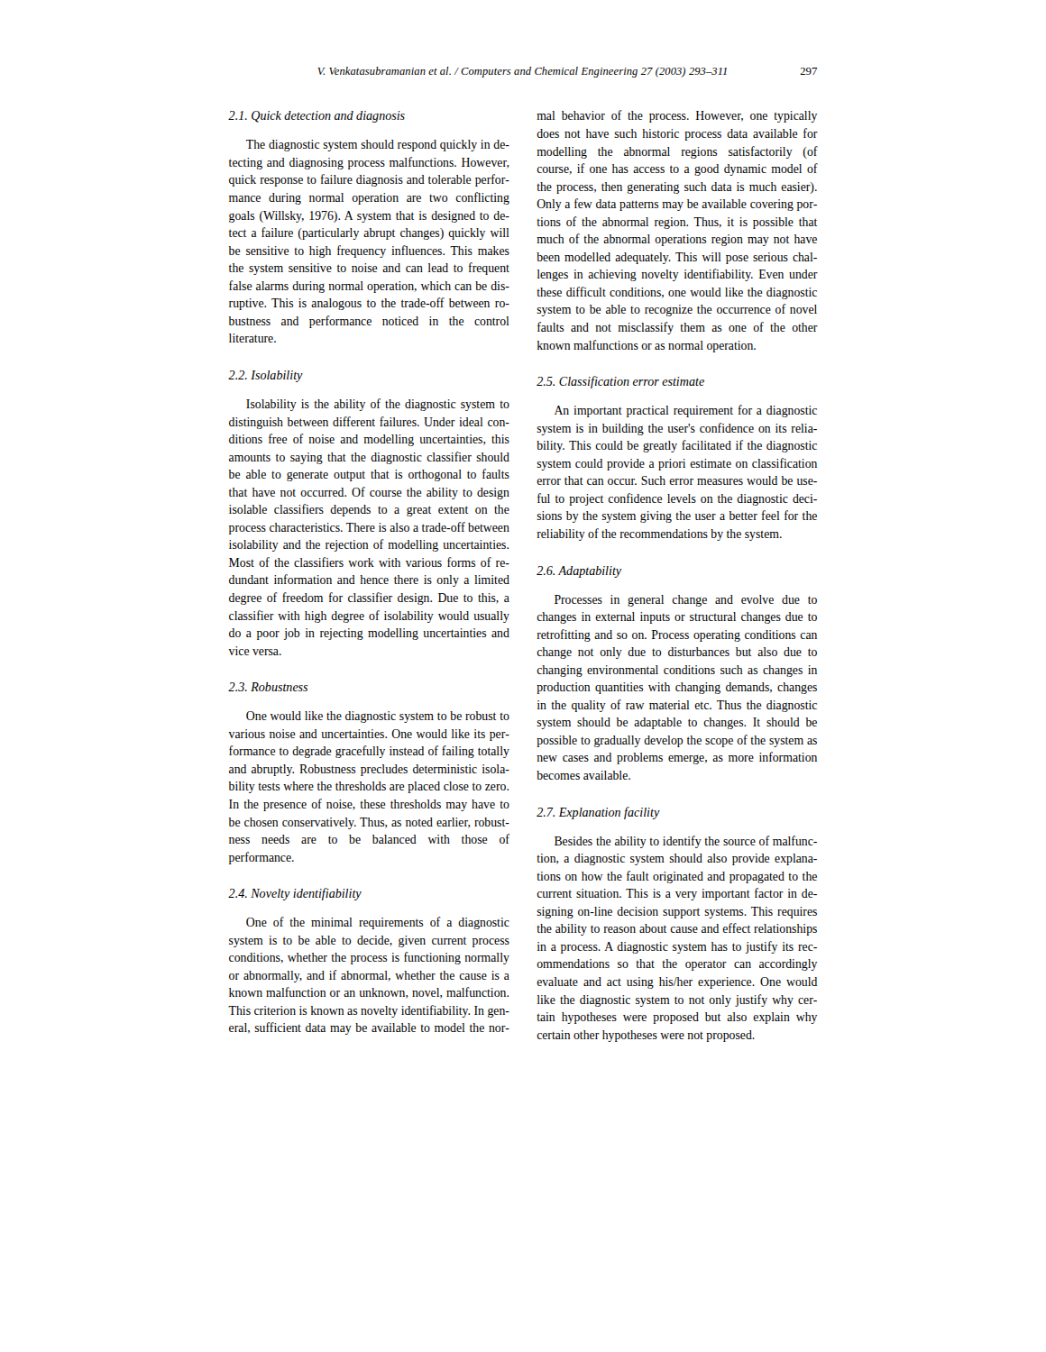V. Venkatasubramanian et al. / Computers and Chemical Engineering 27 (2003) 293–311 297
2.1. Quick detection and diagnosis
The diagnostic system should respond quickly in detecting and diagnosing process malfunctions. However, quick response to failure diagnosis and tolerable performance during normal operation are two conflicting goals (Willsky, 1976). A system that is designed to detect a failure (particularly abrupt changes) quickly will be sensitive to high frequency influences. This makes the system sensitive to noise and can lead to frequent false alarms during normal operation, which can be disruptive. This is analogous to the trade-off between robustness and performance noticed in the control literature.
2.2. Isolability
Isolability is the ability of the diagnostic system to distinguish between different failures. Under ideal conditions free of noise and modelling uncertainties, this amounts to saying that the diagnostic classifier should be able to generate output that is orthogonal to faults that have not occurred. Of course the ability to design isolable classifiers depends to a great extent on the process characteristics. There is also a trade-off between isolability and the rejection of modelling uncertainties. Most of the classifiers work with various forms of redundant information and hence there is only a limited degree of freedom for classifier design. Due to this, a classifier with high degree of isolability would usually do a poor job in rejecting modelling uncertainties and vice versa.
2.3. Robustness
One would like the diagnostic system to be robust to various noise and uncertainties. One would like its performance to degrade gracefully instead of failing totally and abruptly. Robustness precludes deterministic isolability tests where the thresholds are placed close to zero. In the presence of noise, these thresholds may have to be chosen conservatively. Thus, as noted earlier, robustness needs are to be balanced with those of performance.
2.4. Novelty identifiability
One of the minimal requirements of a diagnostic system is to be able to decide, given current process conditions, whether the process is functioning normally or abnormally, and if abnormal, whether the cause is a known malfunction or an unknown, novel, malfunction. This criterion is known as novelty identifiability. In general, sufficient data may be available to model the normal behavior of the process. However, one typically does not have such historic process data available for modelling the abnormal regions satisfactorily (of course, if one has access to a good dynamic model of the process, then generating such data is much easier). Only a few data patterns may be available covering portions of the abnormal region. Thus, it is possible that much of the abnormal operations region may not have been modelled adequately. This will pose serious challenges in achieving novelty identifiability. Even under these difficult conditions, one would like the diagnostic system to be able to recognize the occurrence of novel faults and not misclassify them as one of the other known malfunctions or as normal operation.
2.5. Classification error estimate
An important practical requirement for a diagnostic system is in building the user's confidence on its reliability. This could be greatly facilitated if the diagnostic system could provide a priori estimate on classification error that can occur. Such error measures would be useful to project confidence levels on the diagnostic decisions by the system giving the user a better feel for the reliability of the recommendations by the system.
2.6. Adaptability
Processes in general change and evolve due to changes in external inputs or structural changes due to retrofitting and so on. Process operating conditions can change not only due to disturbances but also due to changing environmental conditions such as changes in production quantities with changing demands, changes in the quality of raw material etc. Thus the diagnostic system should be adaptable to changes. It should be possible to gradually develop the scope of the system as new cases and problems emerge, as more information becomes available.
2.7. Explanation facility
Besides the ability to identify the source of malfunction, a diagnostic system should also provide explanations on how the fault originated and propagated to the current situation. This is a very important factor in designing on-line decision support systems. This requires the ability to reason about cause and effect relationships in a process. A diagnostic system has to justify its recommendations so that the operator can accordingly evaluate and act using his/her experience. One would like the diagnostic system to not only justify why certain hypotheses were proposed but also explain why certain other hypotheses were not proposed.